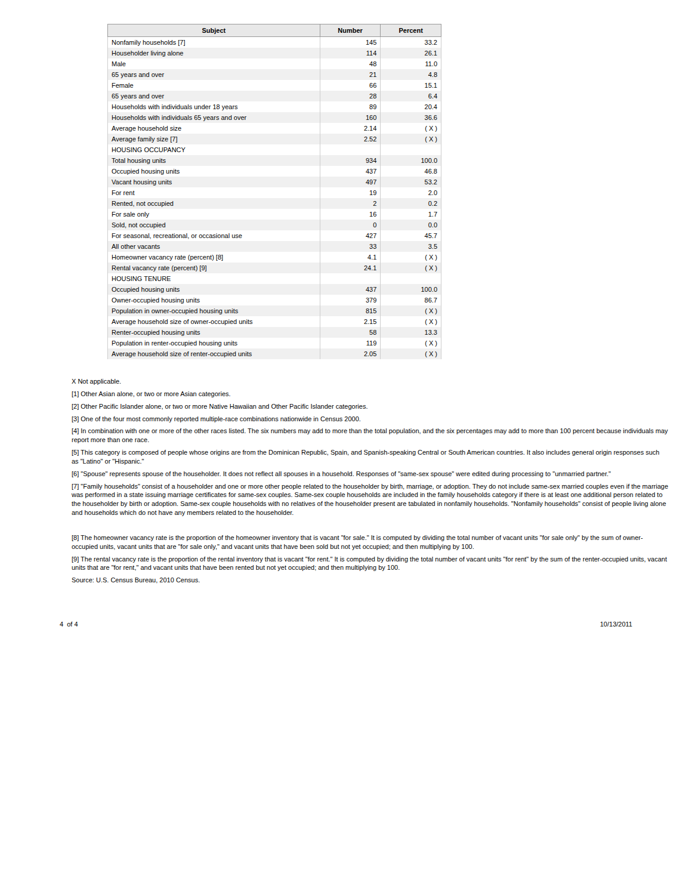| Subject | Number | Percent |
| --- | --- | --- |
| Nonfamily households [7] | 145 | 33.2 |
| Householder living alone | 114 | 26.1 |
| Male | 48 | 11.0 |
| 65 years and over | 21 | 4.8 |
| Female | 66 | 15.1 |
| 65 years and over | 28 | 6.4 |
| Households with individuals under 18 years | 89 | 20.4 |
| Households with individuals 65 years and over | 160 | 36.6 |
| Average household size | 2.14 | ( X ) |
| Average family size [7] | 2.52 | ( X ) |
| HOUSING OCCUPANCY | | |
| Total housing units | 934 | 100.0 |
| Occupied housing units | 437 | 46.8 |
| Vacant housing units | 497 | 53.2 |
| For rent | 19 | 2.0 |
| Rented, not occupied | 2 | 0.2 |
| For sale only | 16 | 1.7 |
| Sold, not occupied | 0 | 0.0 |
| For seasonal, recreational, or occasional use | 427 | 45.7 |
| All other vacants | 33 | 3.5 |
| Homeowner vacancy rate (percent) [8] | 4.1 | ( X ) |
| Rental vacancy rate (percent) [9] | 24.1 | ( X ) |
| HOUSING TENURE | | |
| Occupied housing units | 437 | 100.0 |
| Owner-occupied housing units | 379 | 86.7 |
| Population in owner-occupied housing units | 815 | ( X ) |
| Average household size of owner-occupied units | 2.15 | ( X ) |
| Renter-occupied housing units | 58 | 13.3 |
| Population in renter-occupied housing units | 119 | ( X ) |
| Average household size of renter-occupied units | 2.05 | ( X ) |
X Not applicable.
[1] Other Asian alone, or two or more Asian categories.
[2] Other Pacific Islander alone, or two or more Native Hawaiian and Other Pacific Islander categories.
[3] One of the four most commonly reported multiple-race combinations nationwide in Census 2000.
[4] In combination with one or more of the other races listed. The six numbers may add to more than the total population, and the six percentages may add to more than 100 percent because individuals may report more than one race.
[5] This category is composed of people whose origins are from the Dominican Republic, Spain, and Spanish-speaking Central or South American countries. It also includes general origin responses such as "Latino" or "Hispanic."
[6] "Spouse" represents spouse of the householder. It does not reflect all spouses in a household. Responses of "same-sex spouse" were edited during processing to "unmarried partner."
[7] "Family households" consist of a householder and one or more other people related to the householder by birth, marriage, or adoption. They do not include same-sex married couples even if the marriage was performed in a state issuing marriage certificates for same-sex couples. Same-sex couple households are included in the family households category if there is at least one additional person related to the householder by birth or adoption. Same-sex couple households with no relatives of the householder present are tabulated in nonfamily households. "Nonfamily households" consist of people living alone and households which do not have any members related to the householder.
[8] The homeowner vacancy rate is the proportion of the homeowner inventory that is vacant "for sale." It is computed by dividing the total number of vacant units "for sale only" by the sum of owner-occupied units, vacant units that are "for sale only," and vacant units that have been sold but not yet occupied; and then multiplying by 100.
[9] The rental vacancy rate is the proportion of the rental inventory that is vacant "for rent." It is computed by dividing the total number of vacant units "for rent" by the sum of the renter-occupied units, vacant units that are "for rent," and vacant units that have been rented but not yet occupied; and then multiplying by 100.
Source: U.S. Census Bureau, 2010 Census.
4 of 4 10/13/2011